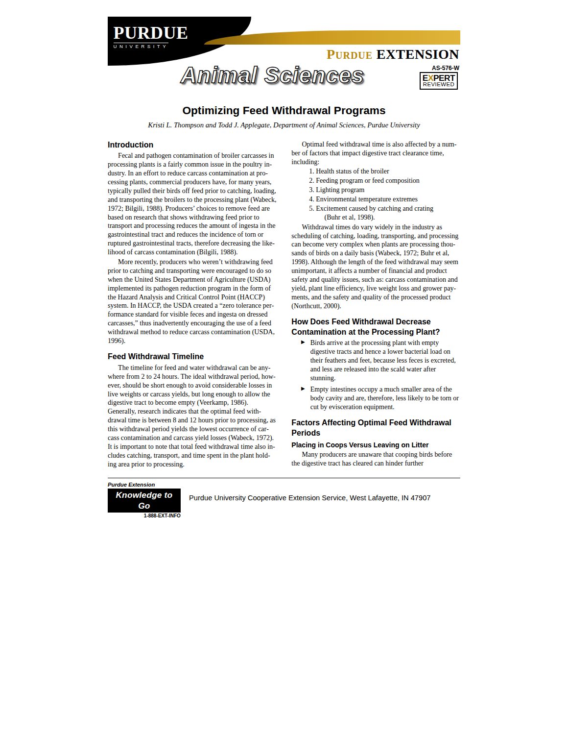PURDUE
UNIVERSITY
Purdue EXTENSION
AS-576-W
Animal Sciences
EXPERT
REVIEWED
Optimizing Feed Withdrawal Programs
Kristi L. Thompson and Todd J. Applegate, Department of Animal Sciences, Purdue University
Introduction
Fecal and pathogen contamination of broiler carcasses in processing plants is a fairly common issue in the poultry industry. In an effort to reduce carcass contamination at processing plants, commercial producers have, for many years, typically pulled their birds off feed prior to catching, loading, and transporting the broilers to the processing plant (Wabeck, 1972; Bilgili, 1988). Producers’ choices to remove feed are based on research that shows withdrawing feed prior to transport and processing reduces the amount of ingesta in the gastrointestinal tract and reduces the incidence of torn or ruptured gastrointestinal tracts, therefore decreasing the likelihood of carcass contamination (Bilgili, 1988).
More recently, producers who weren’t withdrawing feed prior to catching and transporting were encouraged to do so when the United States Department of Agriculture (USDA) implemented its pathogen reduction program in the form of the Hazard Analysis and Critical Control Point (HACCP) system. In HACCP, the USDA created a “zero tolerance performance standard for visible feces and ingesta on dressed carcasses,” thus inadvertently encouraging the use of a feed withdrawal method to reduce carcass contamination (USDA, 1996).
Feed Withdrawal Timeline
The timeline for feed and water withdrawal can be anywhere from 2 to 24 hours. The ideal withdrawal period, however, should be short enough to avoid considerable losses in live weights or carcass yields, but long enough to allow the digestive tract to become empty (Veerkamp, 1986). Generally, research indicates that the optimal feed withdrawal time is between 8 and 12 hours prior to processing, as this withdrawal period yields the lowest occurrence of carcass contamination and carcass yield losses (Wabeck, 1972). It is important to note that total feed withdrawal time also includes catching, transport, and time spent in the plant holding area prior to processing.
Optimal feed withdrawal time is also affected by a number of factors that impact digestive tract clearance time, including:
Health status of the broiler
Feeding program or feed composition
Lighting program
Environmental temperature extremes
Excitement caused by catching and crating (Buhr et al, 1998).
Withdrawal times do vary widely in the industry as scheduling of catching, loading, transporting, and processing can become very complex when plants are processing thousands of birds on a daily basis (Wabeck, 1972; Buhr et al, 1998). Although the length of the feed withdrawal may seem unimportant, it affects a number of financial and product safety and quality issues, such as: carcass contamination and yield, plant line efficiency, live weight loss and grower payments, and the safety and quality of the processed product (Northcutt, 2000).
How Does Feed Withdrawal Decrease Contamination at the Processing Plant?
Birds arrive at the processing plant with empty digestive tracts and hence a lower bacterial load on their feathers and feet, because less feces is excreted, and less are released into the scald water after stunning.
Empty intestines occupy a much smaller area of the body cavity and are, therefore, less likely to be torn or cut by evisceration equipment.
Factors Affecting Optimal Feed Withdrawal Periods
Placing in Coops Versus Leaving on Litter
Many producers are unaware that cooping birds before the digestive tract has cleared can hinder further
Purdue Extension
Knowledge to Go
1-888-EXT-INFO
Purdue University Cooperative Extension Service, West Lafayette, IN 47907